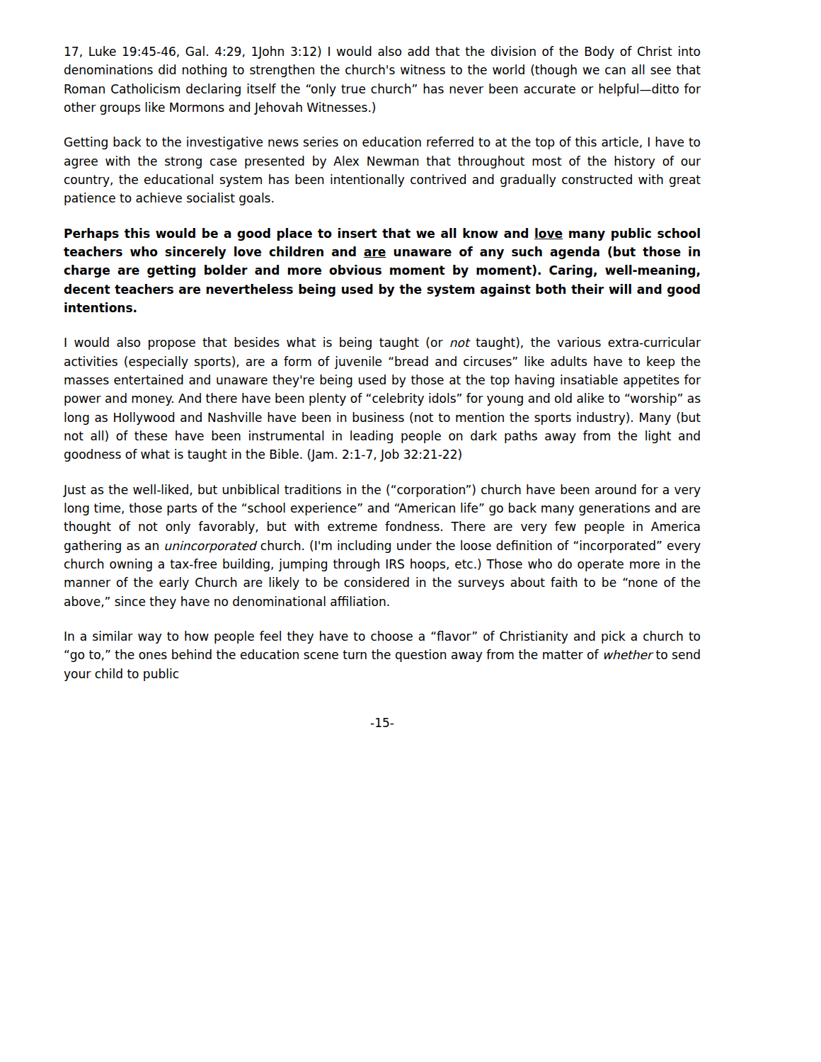17, Luke 19:45-46, Gal. 4:29, 1John 3:12) I would also add that the division of the Body of Christ into denominations did nothing to strengthen the church's witness to the world (though we can all see that Roman Catholicism declaring itself the “only true church” has never been accurate or helpful—ditto for other groups like Mormons and Jehovah Witnesses.)
Getting back to the investigative news series on education referred to at the top of this article, I have to agree with the strong case presented by Alex Newman that throughout most of the history of our country, the educational system has been intentionally contrived and gradually constructed with great patience to achieve socialist goals.
Perhaps this would be a good place to insert that we all know and love many public school teachers who sincerely love children and are unaware of any such agenda (but those in charge are getting bolder and more obvious moment by moment). Caring, well-meaning, decent teachers are nevertheless being used by the system against both their will and good intentions.
I would also propose that besides what is being taught (or not taught), the various extra-curricular activities (especially sports), are a form of juvenile “bread and circuses” like adults have to keep the masses entertained and unaware they're being used by those at the top having insatiable appetites for power and money. And there have been plenty of “celebrity idols” for young and old alike to “worship” as long as Hollywood and Nashville have been in business (not to mention the sports industry). Many (but not all) of these have been instrumental in leading people on dark paths away from the light and goodness of what is taught in the Bible. (Jam. 2:1-7, Job 32:21-22)
Just as the well-liked, but unbiblical traditions in the (“corporation”) church have been around for a very long time, those parts of the “school experience” and “American life” go back many generations and are thought of not only favorably, but with extreme fondness. There are very few people in America gathering as an unincorporated church. (I'm including under the loose definition of “incorporated” every church owning a tax-free building, jumping through IRS hoops, etc.) Those who do operate more in the manner of the early Church are likely to be considered in the surveys about faith to be “none of the above,” since they have no denominational affiliation.
In a similar way to how people feel they have to choose a “flavor” of Christianity and pick a church to “go to,” the ones behind the education scene turn the question away from the matter of whether to send your child to public
-15-